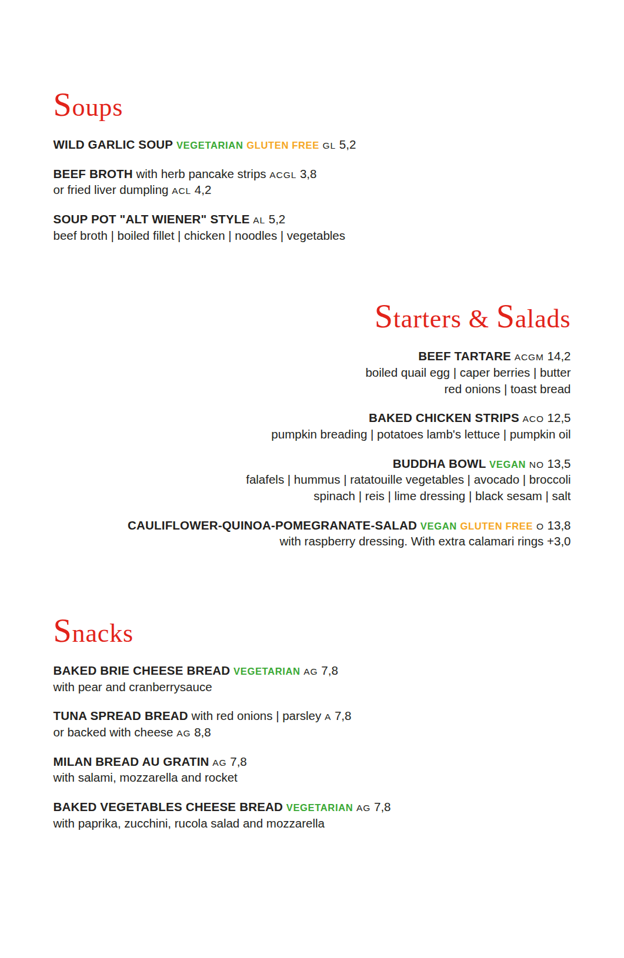Soups
WILD GARLIC SOUP vegetarian gluten free gl 5,2
BEEF BROTH with herb pancake strips acgl 3,8
or fried liver dumpling acl 4,2
SOUP POT "ALT WIENER" STYLE al 5,2
beef broth | boiled fillet | chicken | noodles | vegetables
Starters & Salads
BEEF TARTARE acgm 14,2
boiled quail egg | caper berries | butter
red onions | toast bread
BAKED CHICKEN STRIPS aco 12,5
pumpkin breading | potatoes lamb's lettuce | pumpkin oil
BUDDHA BOWL vegan no 13,5
falafels | hummus | ratatouille vegetables | avocado | broccoli
spinach | reis | lime dressing | black sesam | salt
CAULIFLOWER-QUINOA-POMEGRANATE-SALAD vegan gluten free o 13,8
with raspberry dressing. With extra calamari rings +3,0
Snacks
BAKED BRIE CHEESE BREAD vegetarian ag 7,8
with pear and cranberrysauce
TUNA SPREAD BREAD with red onions | parsley a 7,8
or backed with cheese ag 8,8
MILAN BREAD AU GRATIN ag 7,8
with salami, mozzarella and rocket
BAKED VEGETABLES CHEESE BREAD vegetarian ag 7,8
with paprika, zucchini, rucola salad and mozzarella